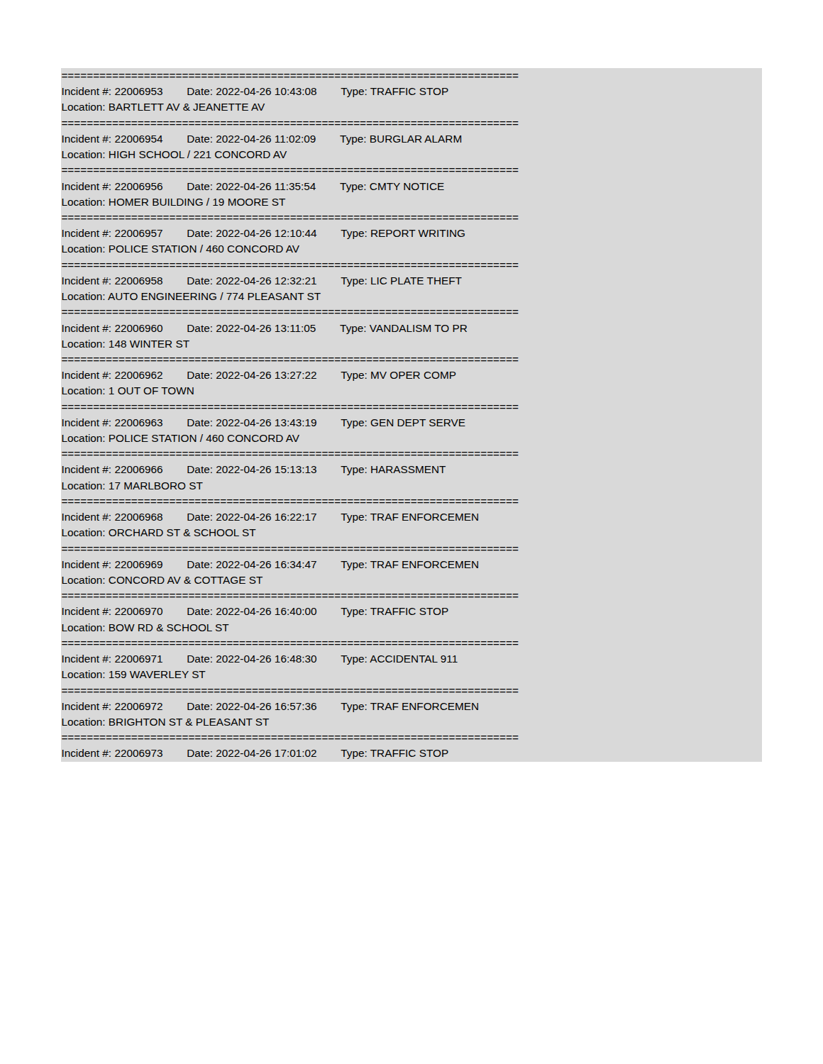========================================================================
Incident #: 22006953Date: 2022-04-26 10:43:08 Type: TRAFFIC STOP
Location: BARTLETT AV & JEANETTE AV
========================================================================
Incident #: 22006954Date: 2022-04-26 11:02:09 Type: BURGLAR ALARM
Location: HIGH SCHOOL / 221 CONCORD AV
========================================================================
Incident #: 22006956Date: 2022-04-26 11:35:54 Type: CMTY NOTICE
Location: HOMER BUILDING / 19 MOORE ST
========================================================================
Incident #: 22006957Date: 2022-04-26 12:10:44 Type: REPORT WRITING
Location: POLICE STATION / 460 CONCORD AV
========================================================================
Incident #: 22006958Date: 2022-04-26 12:32:21 Type: LIC PLATE THEFT
Location: AUTO ENGINEERING / 774 PLEASANT ST
========================================================================
Incident #: 22006960Date: 2022-04-26 13:11:05 Type: VANDALISM TO PR
Location: 148 WINTER ST
========================================================================
Incident #: 22006962Date: 2022-04-26 13:27:22 Type: MV OPER COMP
Location: 1 OUT OF TOWN
========================================================================
Incident #: 22006963Date: 2022-04-26 13:43:19 Type: GEN DEPT SERVE
Location: POLICE STATION / 460 CONCORD AV
========================================================================
Incident #: 22006966Date: 2022-04-26 15:13:13 Type: HARASSMENT
Location: 17 MARLBORO ST
========================================================================
Incident #: 22006968Date: 2022-04-26 16:22:17 Type: TRAF ENFORCEMEN
Location: ORCHARD ST & SCHOOL ST
========================================================================
Incident #: 22006969Date: 2022-04-26 16:34:47 Type: TRAF ENFORCEMEN
Location: CONCORD AV & COTTAGE ST
========================================================================
Incident #: 22006970Date: 2022-04-26 16:40:00 Type: TRAFFIC STOP
Location: BOW RD & SCHOOL ST
========================================================================
Incident #: 22006971Date: 2022-04-26 16:48:30 Type: ACCIDENTAL 911
Location: 159 WAVERLEY ST
========================================================================
Incident #: 22006972Date: 2022-04-26 16:57:36 Type: TRAF ENFORCEMEN
Location: BRIGHTON ST & PLEASANT ST
========================================================================
Incident #: 22006973Date: 2022-04-26 17:01:02 Type: TRAFFIC STOP